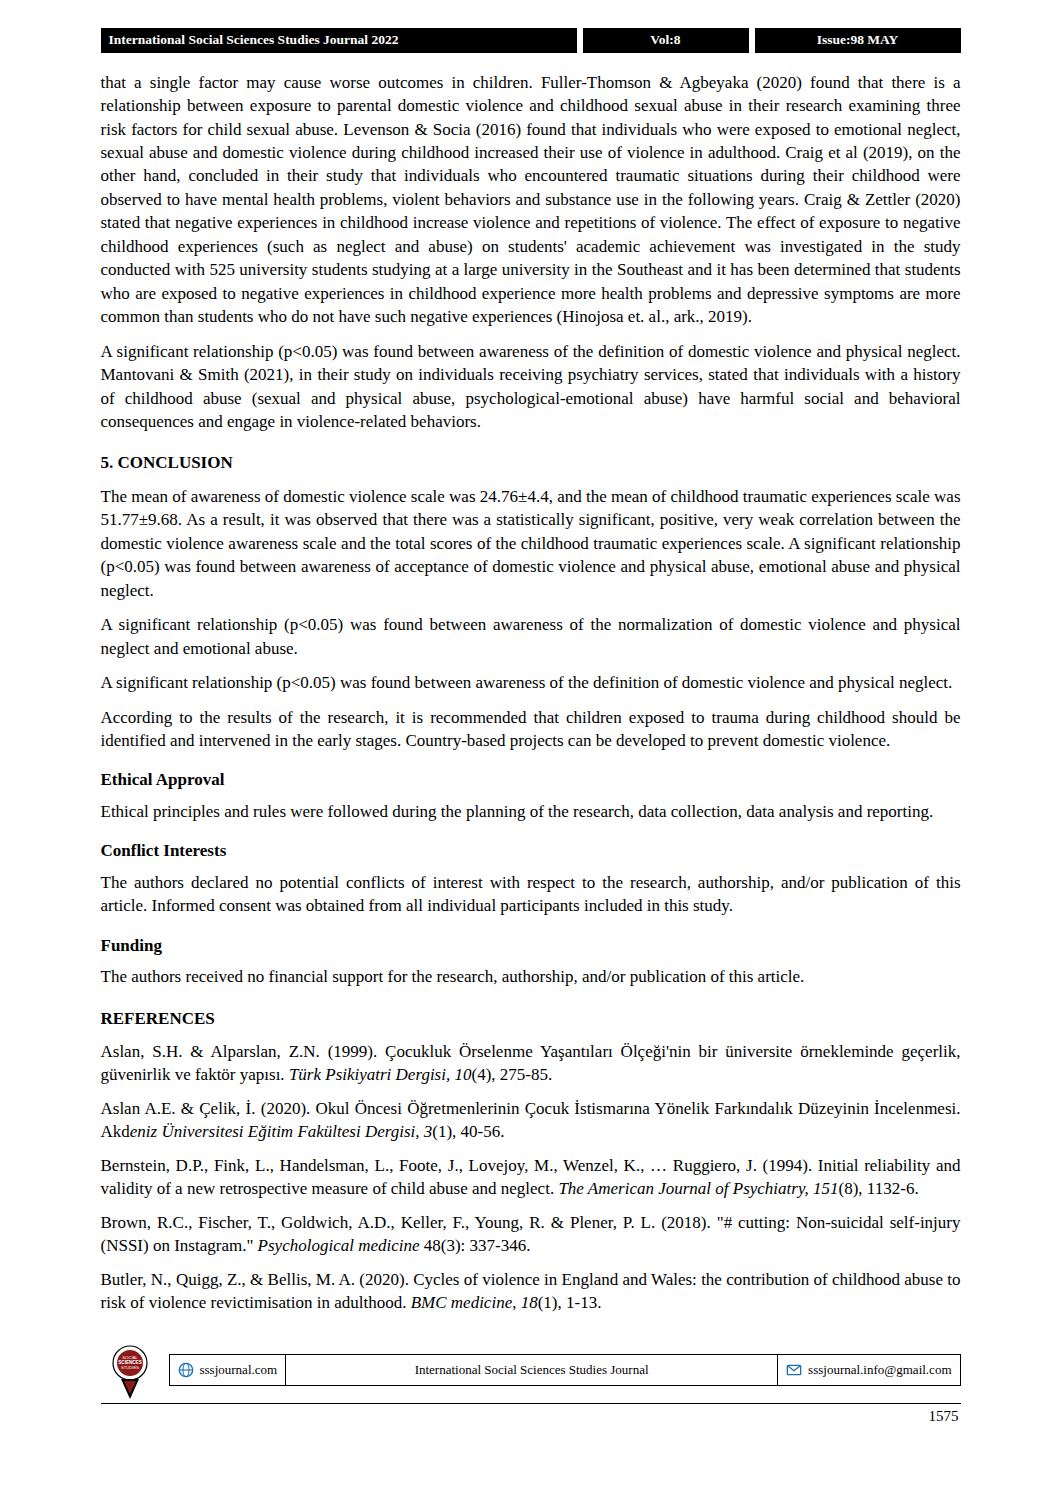International Social Sciences Studies Journal 2022
Vol:8
Issue:98 MAY
that a single factor may cause worse outcomes in children. Fuller-Thomson & Agbeyaka (2020) found that there is a relationship between exposure to parental domestic violence and childhood sexual abuse in their research examining three risk factors for child sexual abuse. Levenson & Socia (2016) found that individuals who were exposed to emotional neglect, sexual abuse and domestic violence during childhood increased their use of violence in adulthood. Craig et al (2019), on the other hand, concluded in their study that individuals who encountered traumatic situations during their childhood were observed to have mental health problems, violent behaviors and substance use in the following years. Craig & Zettler (2020) stated that negative experiences in childhood increase violence and repetitions of violence. The effect of exposure to negative childhood experiences (such as neglect and abuse) on students' academic achievement was investigated in the study conducted with 525 university students studying at a large university in the Southeast and it has been determined that students who are exposed to negative experiences in childhood experience more health problems and depressive symptoms are more common than students who do not have such negative experiences (Hinojosa et. al., ark., 2019).
A significant relationship (p<0.05) was found between awareness of the definition of domestic violence and physical neglect. Mantovani & Smith (2021), in their study on individuals receiving psychiatry services, stated that individuals with a history of childhood abuse (sexual and physical abuse, psychological-emotional abuse) have harmful social and behavioral consequences and engage in violence-related behaviors.
5. CONCLUSION
The mean of awareness of domestic violence scale was 24.76±4.4, and the mean of childhood traumatic experiences scale was 51.77±9.68. As a result, it was observed that there was a statistically significant, positive, very weak correlation between the domestic violence awareness scale and the total scores of the childhood traumatic experiences scale. A significant relationship (p<0.05) was found between awareness of acceptance of domestic violence and physical abuse, emotional abuse and physical neglect.
A significant relationship (p<0.05) was found between awareness of the normalization of domestic violence and physical neglect and emotional abuse.
A significant relationship (p<0.05) was found between awareness of the definition of domestic violence and physical neglect.
According to the results of the research, it is recommended that children exposed to trauma during childhood should be identified and intervened in the early stages. Country-based projects can be developed to prevent domestic violence.
Ethical Approval
Ethical principles and rules were followed during the planning of the research, data collection, data analysis and reporting.
Conflict Interests
The authors declared no potential conflicts of interest with respect to the research, authorship, and/or publication of this article. Informed consent was obtained from all individual participants included in this study.
Funding
The authors received no financial support for the research, authorship, and/or publication of this article.
REFERENCES
Aslan, S.H. & Alparslan, Z.N. (1999). Çocukluk Örselenme Yaşantıları Ölçeği'nin bir üniversite örnekleminde geçerlik, güvenirlik ve faktör yapısı. Türk Psikiyatri Dergisi, 10(4), 275-85.
Aslan A.E. & Çelik, İ. (2020). Okul Öncesi Öğretmenlerinin Çocuk İstismarına Yönelik Farkındalık Düzeyinin İncelenmesi. Akdeniz Üniversitesi Eğitim Fakültesi Dergisi, 3(1), 40-56.
Bernstein, D.P., Fink, L., Handelsman, L., Foote, J., Lovejoy, M., Wenzel, K., … Ruggiero, J. (1994). Initial reliability and validity of a new retrospective measure of child abuse and neglect. The American Journal of Psychiatry, 151(8), 1132-6.
Brown, R.C., Fischer, T., Goldwich, A.D., Keller, F., Young, R. & Plener, P. L. (2018). "# cutting: Non-suicidal self-injury (NSSI) on Instagram." Psychological medicine 48(3): 337-346.
Butler, N., Quigg, Z., & Bellis, M. A. (2020). Cycles of violence in England and Wales: the contribution of childhood abuse to risk of violence revictimisation in adulthood. BMC medicine, 18(1), 1-13.
SOCIAL SCIENCES STUDIES
sssjournal.com
International Social Sciences Studies Journal
sssjournal.info@gmail.com
1575